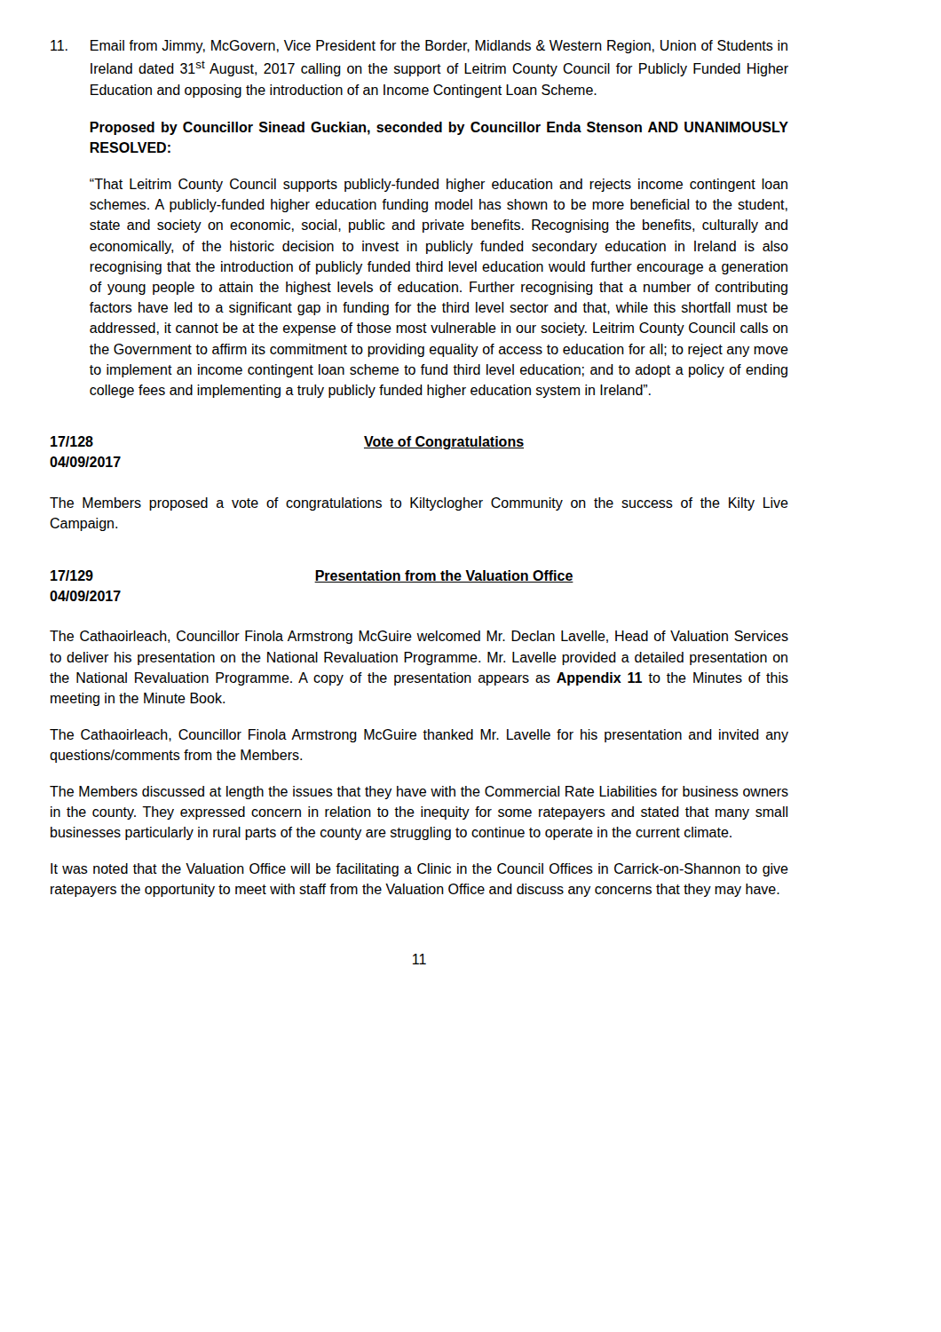11. Email from Jimmy, McGovern, Vice President for the Border, Midlands & Western Region, Union of Students in Ireland dated 31st August, 2017 calling on the support of Leitrim County Council for Publicly Funded Higher Education and opposing the introduction of an Income Contingent Loan Scheme.
Proposed by Councillor Sinead Guckian, seconded by Councillor Enda Stenson AND UNANIMOUSLY RESOLVED:
“That Leitrim County Council supports publicly-funded higher education and rejects income contingent loan schemes. A publicly-funded higher education funding model has shown to be more beneficial to the student, state and society on economic, social, public and private benefits. Recognising the benefits, culturally and economically, of the historic decision to invest in publicly funded secondary education in Ireland is also recognising that the introduction of publicly funded third level education would further encourage a generation of young people to attain the highest levels of education. Further recognising that a number of contributing factors have led to a significant gap in funding for the third level sector and that, while this shortfall must be addressed, it cannot be at the expense of those most vulnerable in our society. Leitrim County Council calls on the Government to affirm its commitment to providing equality of access to education for all; to reject any move to implement an income contingent loan scheme to fund third level education; and to adopt a policy of ending college fees and implementing a truly publicly funded higher education system in Ireland”.
17/128
04/09/2017 Vote of Congratulations
The Members proposed a vote of congratulations to Kiltyclogher Community on the success of the Kilty Live Campaign.
17/129
04/09/2017 Presentation from the Valuation Office
The Cathaoirleach, Councillor Finola Armstrong McGuire welcomed Mr. Declan Lavelle, Head of Valuation Services to deliver his presentation on the National Revaluation Programme. Mr. Lavelle provided a detailed presentation on the National Revaluation Programme. A copy of the presentation appears as Appendix 11 to the Minutes of this meeting in the Minute Book.
The Cathaoirleach, Councillor Finola Armstrong McGuire thanked Mr. Lavelle for his presentation and invited any questions/comments from the Members.
The Members discussed at length the issues that they have with the Commercial Rate Liabilities for business owners in the county. They expressed concern in relation to the inequity for some ratepayers and stated that many small businesses particularly in rural parts of the county are struggling to continue to operate in the current climate.
It was noted that the Valuation Office will be facilitating a Clinic in the Council Offices in Carrick-on-Shannon to give ratepayers the opportunity to meet with staff from the Valuation Office and discuss any concerns that they may have.
11